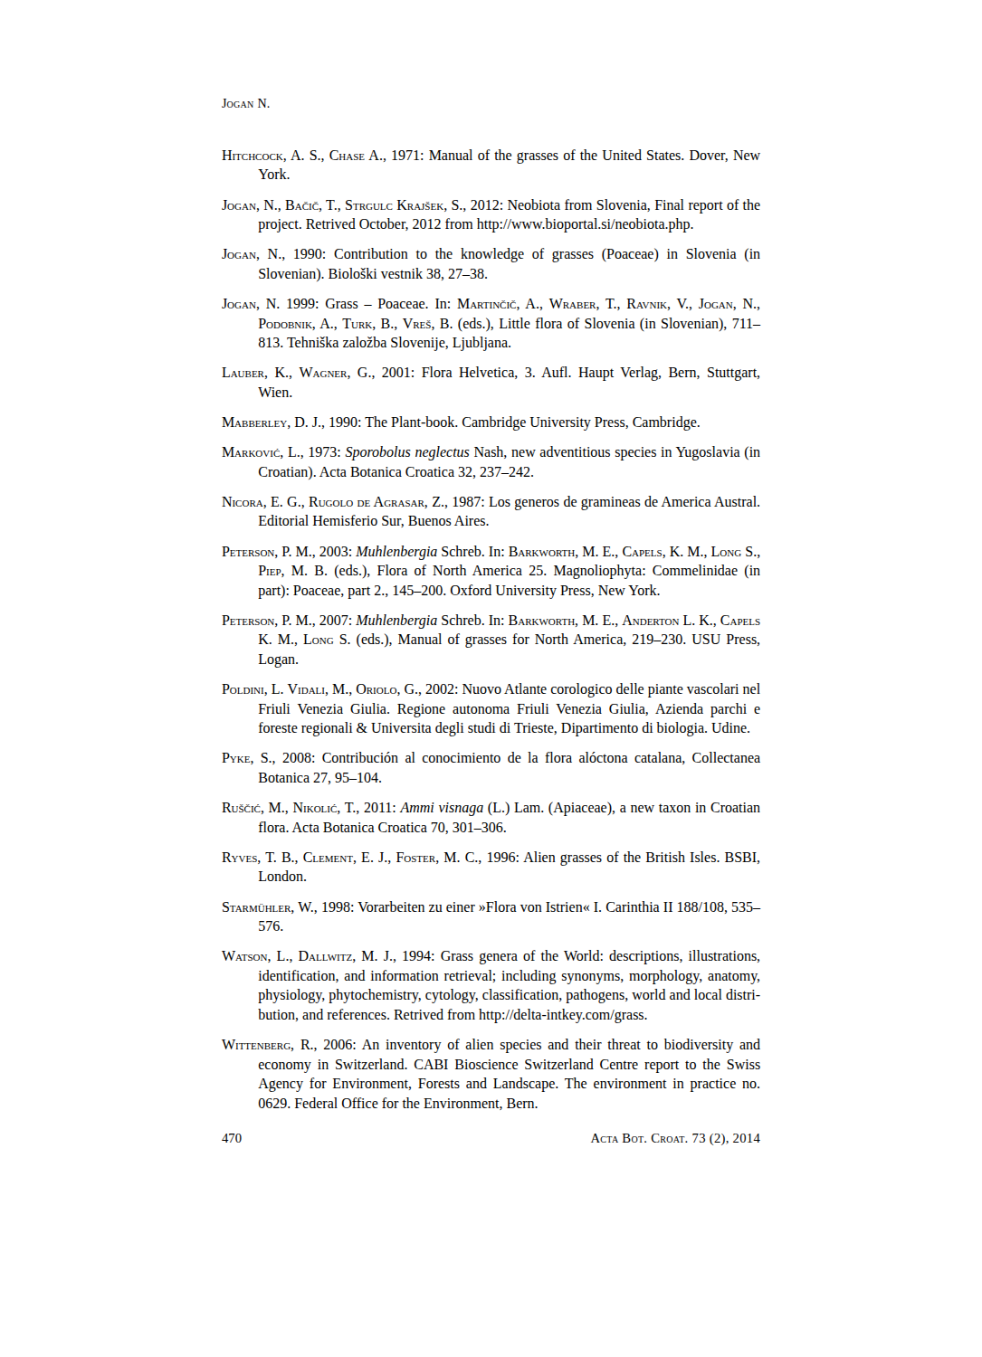Jogan N.
Hitchcock, A. S., Chase A., 1971: Manual of the grasses of the United States. Dover, New York.
Jogan, N., Bačič, T., Strgulc Krajšek, S., 2012: Neobiota from Slovenia, Final report of the project. Retrived October, 2012 from http://www.bioportal.si/neobiota.php.
Jogan, N., 1990: Contribution to the knowledge of grasses (Poaceae) in Slovenia (in Slovenian). Biološki vestnik 38, 27–38.
Jogan, N. 1999: Grass – Poaceae. In: Martinčič, A., Wraber, T., Ravnik, V., Jogan, N., Podobnik, A., Turk, B., Vreš, B. (eds.), Little flora of Slovenia (in Slovenian), 711–813. Tehniška založba Slovenije, Ljubljana.
Lauber, K., Wagner, G., 2001: Flora Helvetica, 3. Aufl. Haupt Verlag, Bern, Stuttgart, Wien.
Mabberley, D. J., 1990: The Plant-book. Cambridge University Press, Cambridge.
Marković, L., 1973: Sporobolus neglectus Nash, new adventitious species in Yugoslavia (in Croatian). Acta Botanica Croatica 32, 237–242.
Nicora, E. G., Rugolo de Agrasar, Z., 1987: Los generos de gramineas de America Austral. Editorial Hemisferio Sur, Buenos Aires.
Peterson, P. M., 2003: Muhlenbergia Schreb. In: Barkworth, M. E., Capels, K. M., Long S., Piep, M. B. (eds.), Flora of North America 25. Magnoliophyta: Commelinidae (in part): Poaceae, part 2., 145–200. Oxford University Press, New York.
Peterson, P. M., 2007: Muhlenbergia Schreb. In: Barkworth, M. E., Anderton L. K., Capels K. M., Long S. (eds.), Manual of grasses for North America, 219–230. USU Press, Logan.
Poldini, L. Vidali, M., Oriolo, G., 2002: Nuovo Atlante corologico delle piante vascolari nel Friuli Venezia Giulia. Regione autonoma Friuli Venezia Giulia, Azienda parchi e foreste regionali & Universita degli studi di Trieste, Dipartimento di biologia. Udine.
Pyke, S., 2008: Contribución al conocimiento de la flora alóctona catalana, Collectanea Botanica 27, 95–104.
Ruščić, M., Nikolić, T., 2011: Ammi visnaga (L.) Lam. (Apiaceae), a new taxon in Croatian flora. Acta Botanica Croatica 70, 301–306.
Ryves, T. B., Clement, E. J., Foster, M. C., 1996: Alien grasses of the British Isles. BSBI, London.
Starmühler, W., 1998: Vorarbeiten zu einer »Flora von Istrien« I. Carinthia II 188/108, 535–576.
Watson, L., Dallwitz, M. J., 1994: Grass genera of the World: descriptions, illustrations, identification, and information retrieval; including synonyms, morphology, anatomy, physiology, phytochemistry, cytology, classification, pathogens, world and local distribution, and references. Retrived from http://delta-intkey.com/grass.
Wittenberg, R., 2006: An inventory of alien species and their threat to biodiversity and economy in Switzerland. CABI Bioscience Switzerland Centre report to the Swiss Agency for Environment, Forests and Landscape. The environment in practice no. 0629. Federal Office for the Environment, Bern.
470 Acta Bot. Croat. 73 (2), 2014